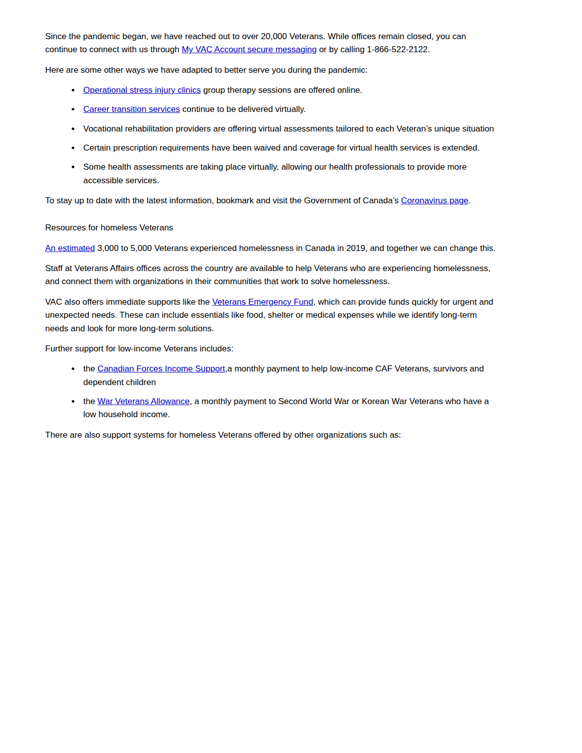Since the pandemic began, we have reached out to over 20,000 Veterans. While offices remain closed, you can continue to connect with us through My VAC Account secure messaging or by calling 1-866-522-2122.
Here are some other ways we have adapted to better serve you during the pandemic:
Operational stress injury clinics group therapy sessions are offered online.
Career transition services continue to be delivered virtually.
Vocational rehabilitation providers are offering virtual assessments tailored to each Veteran’s unique situation
Certain prescription requirements have been waived and coverage for virtual health services is extended.
Some health assessments are taking place virtually, allowing our health professionals to provide more accessible services.
To stay up to date with the latest information, bookmark and visit the Government of Canada’s Coronavirus page.
Resources for homeless Veterans
An estimated 3,000 to 5,000 Veterans experienced homelessness in Canada in 2019, and together we can change this.
Staff at Veterans Affairs offices across the country are available to help Veterans who are experiencing homelessness, and connect them with organizations in their communities that work to solve homelessness.
VAC also offers immediate supports like the Veterans Emergency Fund, which can provide funds quickly for urgent and unexpected needs. These can include essentials like food, shelter or medical expenses while we identify long-term needs and look for more long-term solutions.
Further support for low-income Veterans includes:
the Canadian Forces Income Support,a monthly payment to help low-income CAF Veterans, survivors and dependent children
the War Veterans Allowance, a monthly payment to Second World War or Korean War Veterans who have a low household income.
There are also support systems for homeless Veterans offered by other organizations such as: